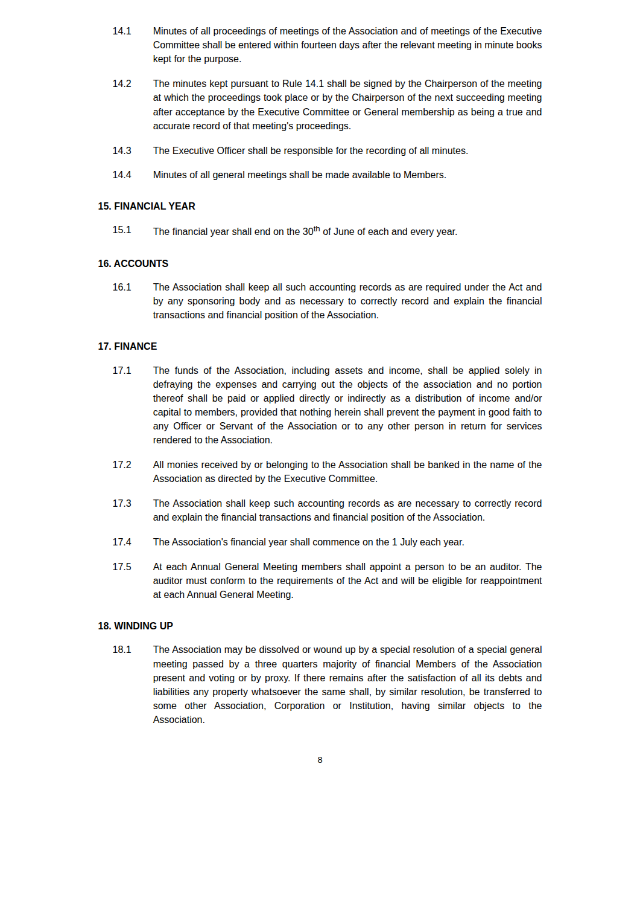14.1 Minutes of all proceedings of meetings of the Association and of meetings of the Executive Committee shall be entered within fourteen days after the relevant meeting in minute books kept for the purpose.
14.2 The minutes kept pursuant to Rule 14.1 shall be signed by the Chairperson of the meeting at which the proceedings took place or by the Chairperson of the next succeeding meeting after acceptance by the Executive Committee or General membership as being a true and accurate record of that meeting's proceedings.
14.3 The Executive Officer shall be responsible for the recording of all minutes.
14.4 Minutes of all general meetings shall be made available to Members.
15. Financial Year
15.1 The financial year shall end on the 30th of June of each and every year.
16. Accounts
16.1 The Association shall keep all such accounting records as are required under the Act and by any sponsoring body and as necessary to correctly record and explain the financial transactions and financial position of the Association.
17. Finance
17.1 The funds of the Association, including assets and income, shall be applied solely in defraying the expenses and carrying out the objects of the association and no portion thereof shall be paid or applied directly or indirectly as a distribution of income and/or capital to members, provided that nothing herein shall prevent the payment in good faith to any Officer or Servant of the Association or to any other person in return for services rendered to the Association.
17.2 All monies received by or belonging to the Association shall be banked in the name of the Association as directed by the Executive Committee.
17.3 The Association shall keep such accounting records as are necessary to correctly record and explain the financial transactions and financial position of the Association.
17.4 The Association's financial year shall commence on the 1 July each year.
17.5 At each Annual General Meeting members shall appoint a person to be an auditor. The auditor must conform to the requirements of the Act and will be eligible for reappointment at each Annual General Meeting.
18. Winding Up
18.1 The Association may be dissolved or wound up by a special resolution of a special general meeting passed by a three quarters majority of financial Members of the Association present and voting or by proxy. If there remains after the satisfaction of all its debts and liabilities any property whatsoever the same shall, by similar resolution, be transferred to some other Association, Corporation or Institution, having similar objects to the Association.
8